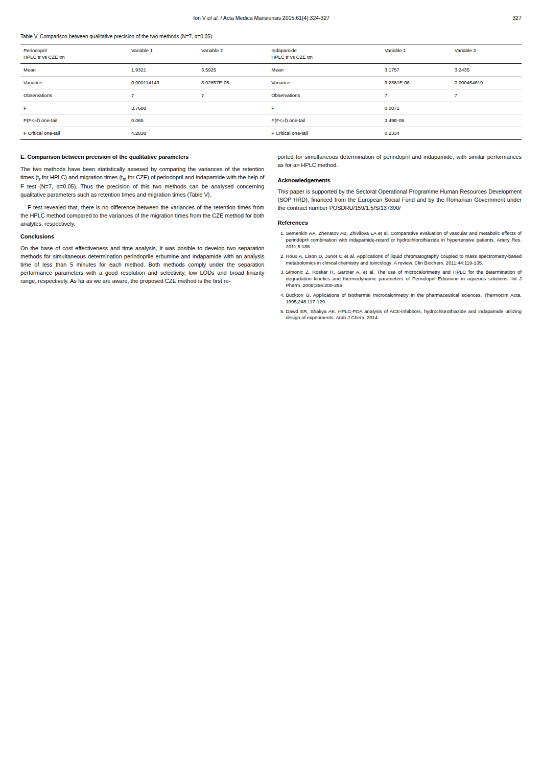Ion V et al. / Acta Medica Marisiensis 2015;61(4):324-327
327
Table V. Comparison between qualitative precision of the two methods (N=7, α=0.05)
| Perindopril HPLC tr vs CZE tm | Variable 1 | Variable 2 | Indapamide HPLC tr vs CZE tm | Variable 1 | Variable 2 |
| --- | --- | --- | --- | --- | --- |
| Mean | 1.9321 | 3.5925 | Mean | 3.1757 | 3.2435 |
| Variance | 0.000114143 | 3.02857E-05 | Variance | 3.2381E-06 | 0.000454619 |
| Observations | 7 | 7 | Observations | 7 | 7 |
| F | 3.7688 | | F | 0.0071 | |
| P(F<=f) one-tail | 0.065 | | P(F<=f) one-tail | 3.49E-06 | |
| F Critical one-tail | 4.2838 | | F Critical one-tail | 0.2334 | |
E. Comparison between precision of the qualitative parameters
The two methods have been statistically assesed by comparing the variances of the retention times (tr for HPLC) and migration times (tm for CZE) of perindopril and indapamide with the help of F test (N=7, α=0.05). Thus the precision of this two methods can be analysed concerning qualitative parameters such as retention times and migration times (Table V).
F test revealed that, there is no difference between the variances of the retention times from the HPLC method compared to the variances of the migration times from the CZE method for both analytes, respectively.
Conclusions
On the base of cost effectiveness and time analysis, it was posible to develop two separation methods for simultaneous determination perindoprile erbumine and indapamide with an analysis time of less than 5 minutes for each method. Both methods comply under the separation performance parameters with a good resolution and selectivity, low LODs and broad liniarity range, respectively. As far as we are aware, the proposed CZE method is the first re-
ported for simultaneous determination of perindopril and indapamide, with similar performances as for an HPLC method.
Acknowledgements
This paper is supported by the Sectoral Operational Programme Human Resources Development (SOP HRD), financed from the European Social Fund and by the Romanian Government under the contract number POSDRU/159/1.5/S/137390/
References
Semenkin AA, Zhenatov AB, Zhivilova LA et al. Comparative evaluation of vascular and metabolic effects of perindopril combination with indapamide-retard or hydrochlorothiazide in hypertensive patients. Artery Res. 2011;5:188.
Roux A, Lison D, Junot C et al. Applications of liquid chromatography coupled to mass spectrometry-based metabolomics in clinical chemistry and toxicology: A review. Clin Biochem. 2011;44:119-135.
Simonic Z, Roskar R, Gartner A, et al. The use of microcalorimetry and HPLC for the determination of degradation kinetics and thermodynamic parameters of Perindopril Erbumine in aqueous solutions. Int J Pharm. 2008;356:200-255.
Buckton G. Applications of isothermal microcalorimetry in the pharmaceutical sciences. Thermocim Acta. 1995;248:117-129.
Dawd ER, Shakya AK. HPLC-PDA analysis of ACE-inhibitors, hydrochlorothiazide and indapamide utilizing design of experiments. Arab J Chem. 2014.